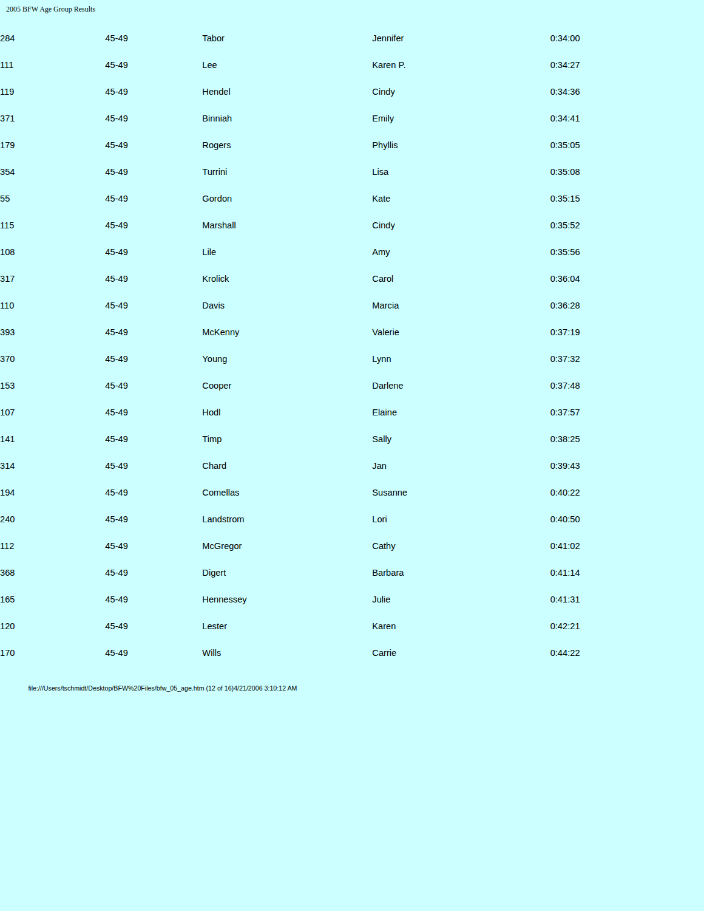2005 BFW Age Group Results
| 284 | 45-49 | Tabor | Jennifer | 0:34:00 |
| 111 | 45-49 | Lee | Karen P. | 0:34:27 |
| 119 | 45-49 | Hendel | Cindy | 0:34:36 |
| 371 | 45-49 | Binniah | Emily | 0:34:41 |
| 179 | 45-49 | Rogers | Phyllis | 0:35:05 |
| 354 | 45-49 | Turrini | Lisa | 0:35:08 |
| 55 | 45-49 | Gordon | Kate | 0:35:15 |
| 115 | 45-49 | Marshall | Cindy | 0:35:52 |
| 108 | 45-49 | Lile | Amy | 0:35:56 |
| 317 | 45-49 | Krolick | Carol | 0:36:04 |
| 110 | 45-49 | Davis | Marcia | 0:36:28 |
| 393 | 45-49 | McKenny | Valerie | 0:37:19 |
| 370 | 45-49 | Young | Lynn | 0:37:32 |
| 153 | 45-49 | Cooper | Darlene | 0:37:48 |
| 107 | 45-49 | Hodl | Elaine | 0:37:57 |
| 141 | 45-49 | Timp | Sally | 0:38:25 |
| 314 | 45-49 | Chard | Jan | 0:39:43 |
| 194 | 45-49 | Comellas | Susanne | 0:40:22 |
| 240 | 45-49 | Landstrom | Lori | 0:40:50 |
| 112 | 45-49 | McGregor | Cathy | 0:41:02 |
| 368 | 45-49 | Digert | Barbara | 0:41:14 |
| 165 | 45-49 | Hennessey | Julie | 0:41:31 |
| 120 | 45-49 | Lester | Karen | 0:42:21 |
| 170 | 45-49 | Wills | Carrie | 0:44:22 |
file:///Users/tschmidt/Desktop/BFW%20Files/bfw_05_age.htm (12 of 16)4/21/2006 3:10:12 AM